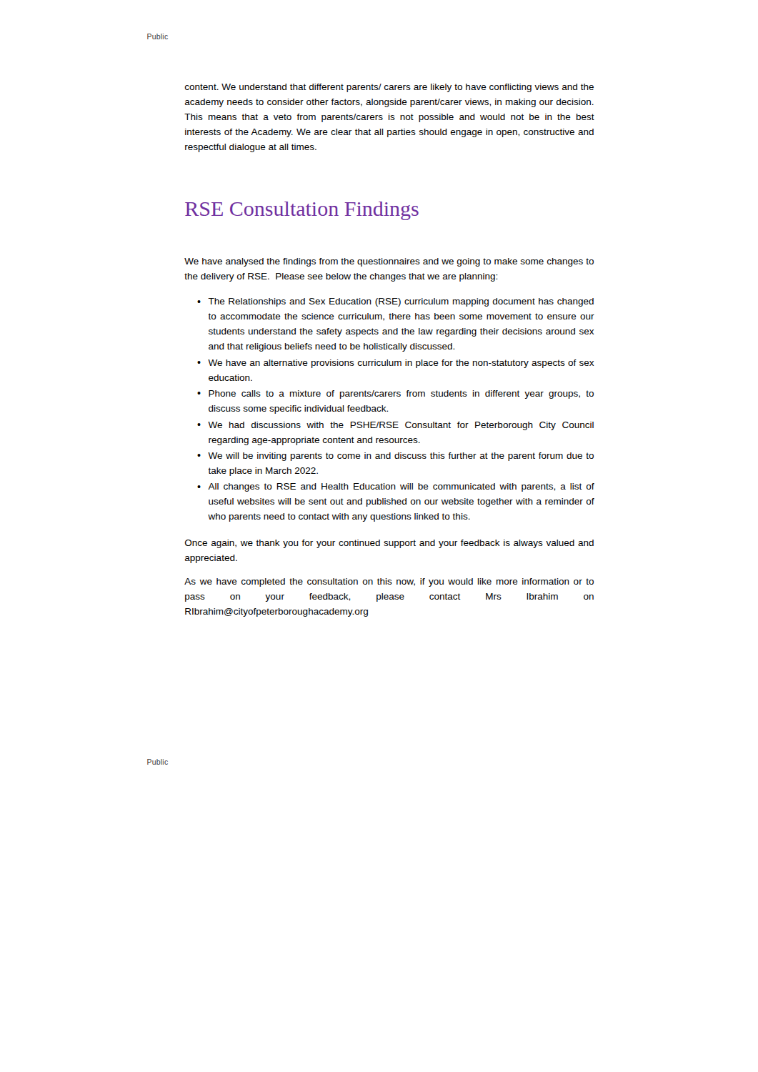Public
content. We understand that different parents/ carers are likely to have conflicting views and the academy needs to consider other factors, alongside parent/carer views, in making our decision. This means that a veto from parents/carers is not possible and would not be in the best interests of the Academy. We are clear that all parties should engage in open, constructive and respectful dialogue at all times.
RSE Consultation Findings
We have analysed the findings from the questionnaires and we going to make some changes to the delivery of RSE. Please see below the changes that we are planning:
The Relationships and Sex Education (RSE) curriculum mapping document has changed to accommodate the science curriculum, there has been some movement to ensure our students understand the safety aspects and the law regarding their decisions around sex and that religious beliefs need to be holistically discussed.
We have an alternative provisions curriculum in place for the non-statutory aspects of sex education.
Phone calls to a mixture of parents/carers from students in different year groups, to discuss some specific individual feedback.
We had discussions with the PSHE/RSE Consultant for Peterborough City Council regarding age-appropriate content and resources.
We will be inviting parents to come in and discuss this further at the parent forum due to take place in March 2022.
All changes to RSE and Health Education will be communicated with parents, a list of useful websites will be sent out and published on our website together with a reminder of who parents need to contact with any questions linked to this.
Once again, we thank you for your continued support and your feedback is always valued and appreciated.
As we have completed the consultation on this now, if you would like more information or to pass on your feedback, please contact Mrs Ibrahim on RIbrahim@cityofpeterboroughacademy.org
Public